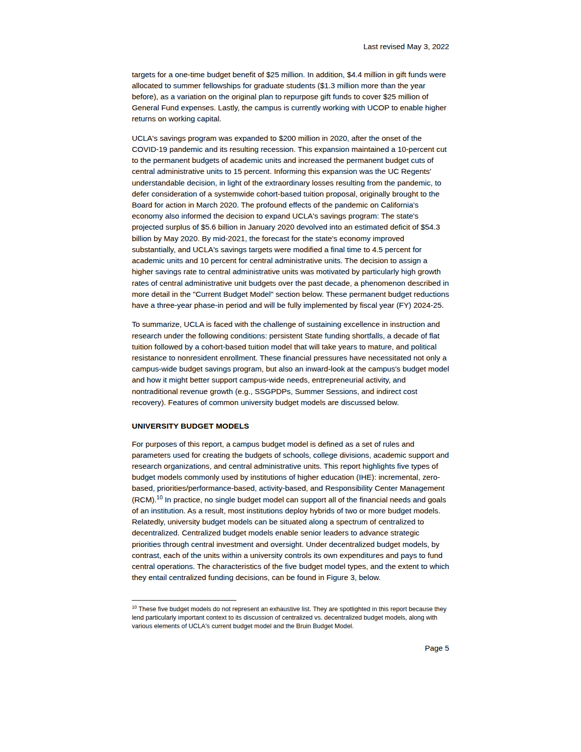Last revised May 3, 2022
targets for a one-time budget benefit of $25 million. In addition, $4.4 million in gift funds were allocated to summer fellowships for graduate students ($1.3 million more than the year before), as a variation on the original plan to repurpose gift funds to cover $25 million of General Fund expenses. Lastly, the campus is currently working with UCOP to enable higher returns on working capital.
UCLA's savings program was expanded to $200 million in 2020, after the onset of the COVID-19 pandemic and its resulting recession. This expansion maintained a 10-percent cut to the permanent budgets of academic units and increased the permanent budget cuts of central administrative units to 15 percent. Informing this expansion was the UC Regents' understandable decision, in light of the extraordinary losses resulting from the pandemic, to defer consideration of a systemwide cohort-based tuition proposal, originally brought to the Board for action in March 2020. The profound effects of the pandemic on California's economy also informed the decision to expand UCLA's savings program: The state's projected surplus of $5.6 billion in January 2020 devolved into an estimated deficit of $54.3 billion by May 2020. By mid-2021, the forecast for the state's economy improved substantially, and UCLA's savings targets were modified a final time to 4.5 percent for academic units and 10 percent for central administrative units. The decision to assign a higher savings rate to central administrative units was motivated by particularly high growth rates of central administrative unit budgets over the past decade, a phenomenon described in more detail in the "Current Budget Model" section below. These permanent budget reductions have a three-year phase-in period and will be fully implemented by fiscal year (FY) 2024-25.
To summarize, UCLA is faced with the challenge of sustaining excellence in instruction and research under the following conditions: persistent State funding shortfalls, a decade of flat tuition followed by a cohort-based tuition model that will take years to mature, and political resistance to nonresident enrollment. These financial pressures have necessitated not only a campus-wide budget savings program, but also an inward-look at the campus's budget model and how it might better support campus-wide needs, entrepreneurial activity, and nontraditional revenue growth (e.g., SSGPDPs, Summer Sessions, and indirect cost recovery). Features of common university budget models are discussed below.
University Budget Models
For purposes of this report, a campus budget model is defined as a set of rules and parameters used for creating the budgets of schools, college divisions, academic support and research organizations, and central administrative units. This report highlights five types of budget models commonly used by institutions of higher education (IHE): incremental, zero-based, priorities/performance-based, activity-based, and Responsibility Center Management (RCM).10 In practice, no single budget model can support all of the financial needs and goals of an institution. As a result, most institutions deploy hybrids of two or more budget models. Relatedly, university budget models can be situated along a spectrum of centralized to decentralized. Centralized budget models enable senior leaders to advance strategic priorities through central investment and oversight. Under decentralized budget models, by contrast, each of the units within a university controls its own expenditures and pays to fund central operations. The characteristics of the five budget model types, and the extent to which they entail centralized funding decisions, can be found in Figure 3, below.
10 These five budget models do not represent an exhaustive list. They are spotlighted in this report because they lend particularly important context to its discussion of centralized vs. decentralized budget models, along with various elements of UCLA's current budget model and the Bruin Budget Model.
Page 5